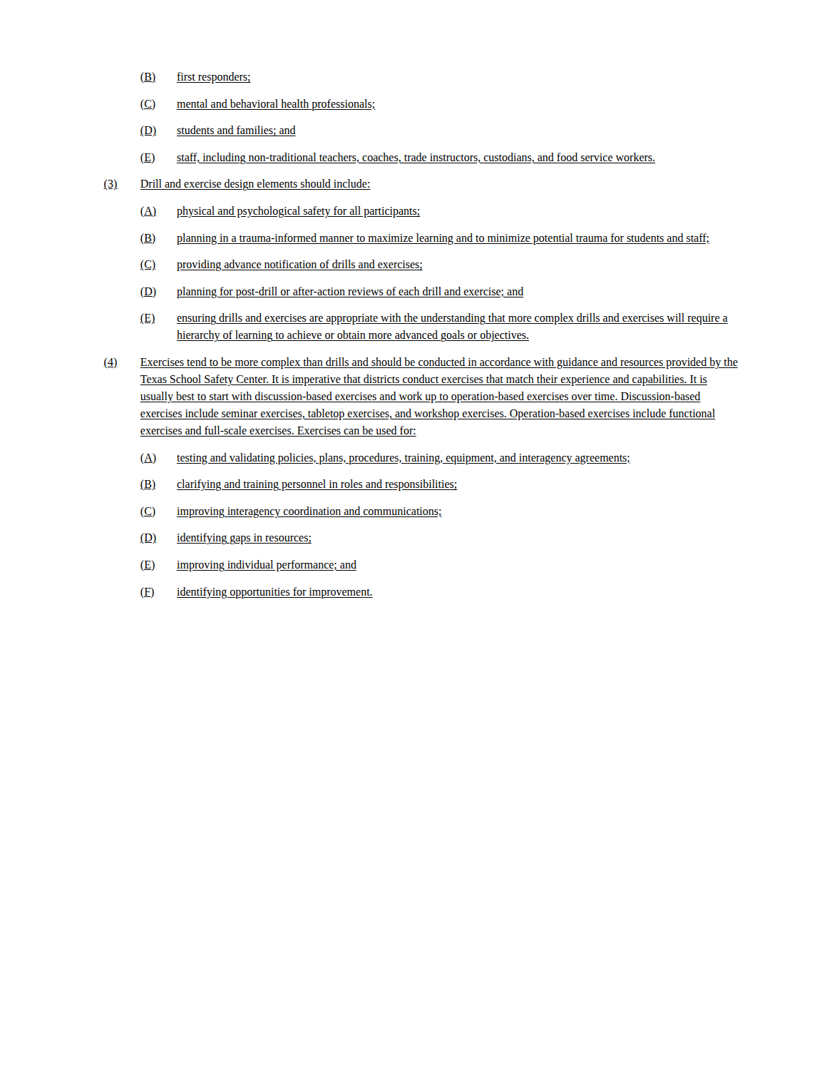(B) first responders;
(C) mental and behavioral health professionals;
(D) students and families; and
(E) staff, including non-traditional teachers, coaches, trade instructors, custodians, and food service workers.
(3) Drill and exercise design elements should include:
(A) physical and psychological safety for all participants;
(B) planning in a trauma-informed manner to maximize learning and to minimize potential trauma for students and staff;
(C) providing advance notification of drills and exercises;
(D) planning for post-drill or after-action reviews of each drill and exercise; and
(E) ensuring drills and exercises are appropriate with the understanding that more complex drills and exercises will require a hierarchy of learning to achieve or obtain more advanced goals or objectives.
(4) Exercises tend to be more complex than drills and should be conducted in accordance with guidance and resources provided by the Texas School Safety Center. It is imperative that districts conduct exercises that match their experience and capabilities. It is usually best to start with discussion-based exercises and work up to operation-based exercises over time. Discussion-based exercises include seminar exercises, tabletop exercises, and workshop exercises. Operation-based exercises include functional exercises and full-scale exercises. Exercises can be used for:
(A) testing and validating policies, plans, procedures, training, equipment, and interagency agreements;
(B) clarifying and training personnel in roles and responsibilities;
(C) improving interagency coordination and communications;
(D) identifying gaps in resources;
(E) improving individual performance; and
(F) identifying opportunities for improvement.